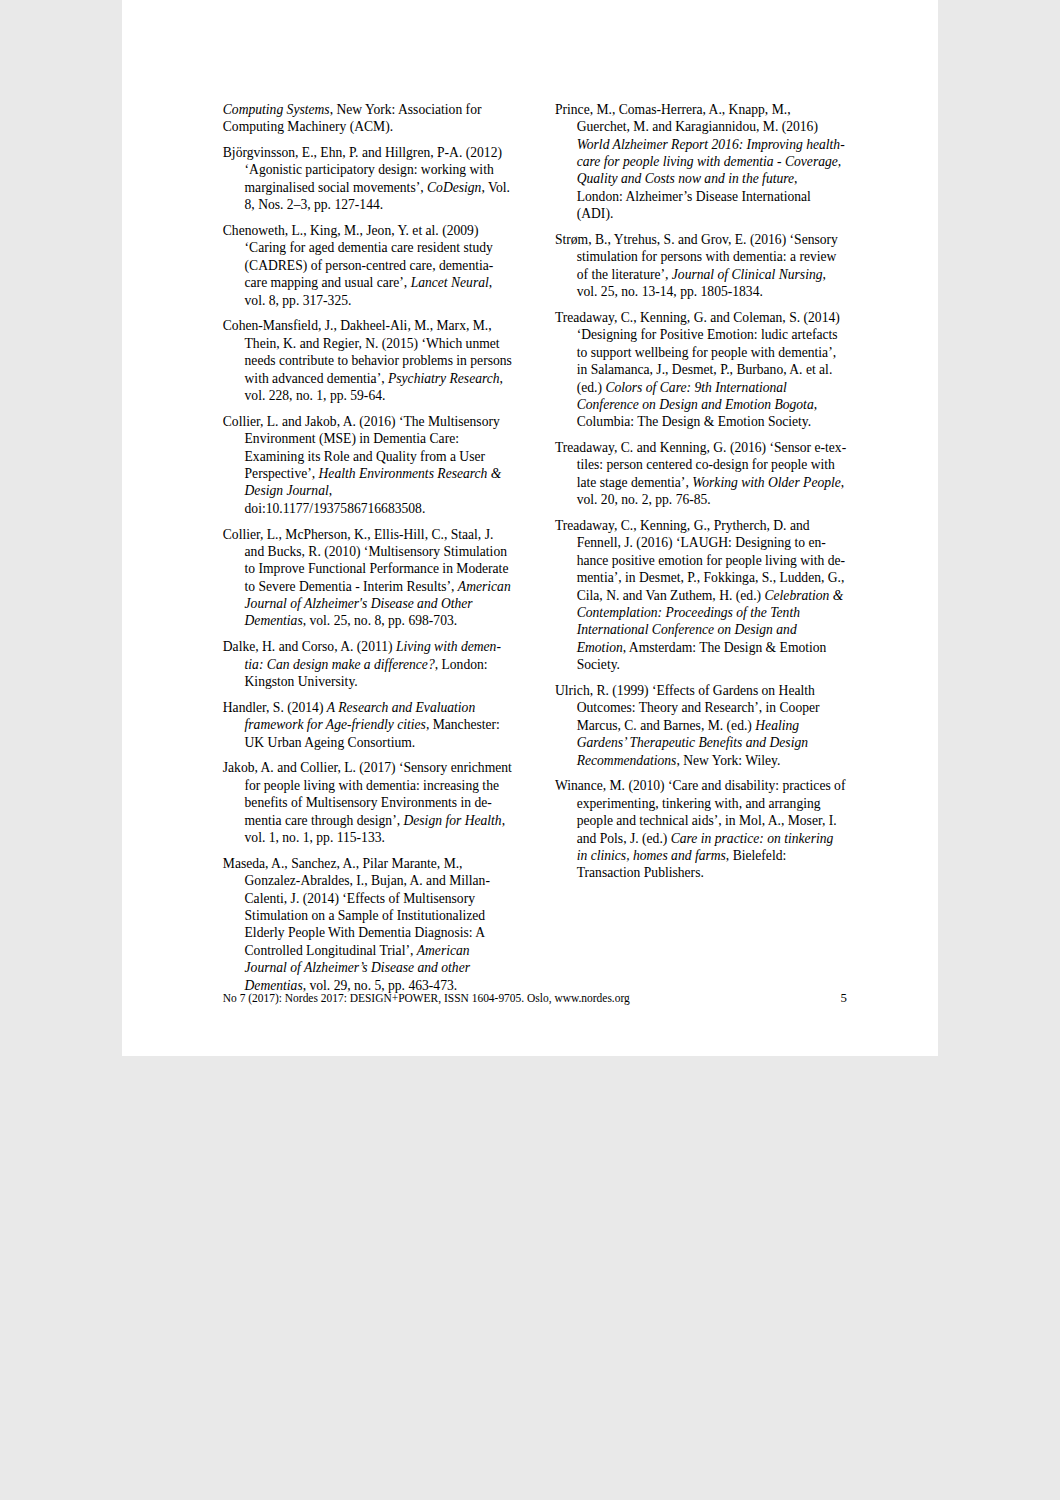Computing Systems, New York: Association for Computing Machinery (ACM).
Björgvinsson, E., Ehn, P. and Hillgren, P-A. (2012) ‘Agonistic participatory design: working with marginalised social movements’, CoDesign, Vol. 8, Nos. 2–3, pp. 127-144.
Chenoweth, L., King, M., Jeon, Y. et al. (2009) ‘Caring for aged dementia care resident study (CADRES) of person-centred care, dementia-care mapping and usual care’, Lancet Neural, vol. 8, pp. 317-325.
Cohen-Mansfield, J., Dakheel-Ali, M., Marx, M., Thein, K. and Regier, N. (2015) ‘Which unmet needs contribute to behavior problems in persons with advanced dementia’, Psychiatry Research, vol. 228, no. 1, pp. 59-64.
Collier, L. and Jakob, A. (2016) ‘The Multisensory Environment (MSE) in Dementia Care: Examining its Role and Quality from a User Perspective’, Health Environments Research & Design Journal, doi:10.1177/1937586716683508.
Collier, L., McPherson, K., Ellis-Hill, C., Staal, J. and Bucks, R. (2010) ‘Multisensory Stimulation to Improve Functional Performance in Moderate to Severe Dementia - Interim Results’, American Journal of Alzheimer's Disease and Other Dementias, vol. 25, no. 8, pp. 698-703.
Dalke, H. and Corso, A. (2011) Living with dementia: Can design make a difference?, London: Kingston University.
Handler, S. (2014) A Research and Evaluation framework for Age-friendly cities, Manchester: UK Urban Ageing Consortium.
Jakob, A. and Collier, L. (2017) ‘Sensory enrichment for people living with dementia: increasing the benefits of Multisensory Environments in dementia care through design’, Design for Health, vol. 1, no. 1, pp. 115-133.
Maseda, A., Sanchez, A., Pilar Marante, M., Gonzalez-Abraldes, I., Bujan, A. and Millan-Calenti, J. (2014) ‘Effects of Multisensory Stimulation on a Sample of Institutionalized Elderly People With Dementia Diagnosis: A Controlled Longitudinal Trial’, American Journal of Alzheimer’s Disease and other Dementias, vol. 29, no. 5, pp. 463-473.
Prince, M., Comas-Herrera, A., Knapp, M., Guerchet, M. and Karagiannidou, M. (2016) World Alzheimer Report 2016: Improving healthcare for people living with dementia - Coverage, Quality and Costs now and in the future, London: Alzheimer’s Disease International (ADI).
Strøm, B., Ytrehus, S. and Grov, E. (2016) ‘Sensory stimulation for persons with dementia: a review of the literature’, Journal of Clinical Nursing, vol. 25, no. 13-14, pp. 1805-1834.
Treadaway, C., Kenning, G. and Coleman, S. (2014) ‘Designing for Positive Emotion: ludic artefacts to support wellbeing for people with dementia’, in Salamanca, J., Desmet, P., Burbano, A. et al. (ed.) Colors of Care: 9th International Conference on Design and Emotion Bogota, Columbia: The Design & Emotion Society.
Treadaway, C. and Kenning, G. (2016) ‘Sensor e-textiles: person centered co-design for people with late stage dementia’, Working with Older People, vol. 20, no. 2, pp. 76-85.
Treadaway, C., Kenning, G., Prytherch, D. and Fennell, J. (2016) ‘LAUGH: Designing to enhance positive emotion for people living with dementia’, in Desmet, P., Fokkinga, S., Ludden, G., Cila, N. and Van Zuthem, H. (ed.) Celebration & Contemplation: Proceedings of the Tenth International Conference on Design and Emotion, Amsterdam: The Design & Emotion Society.
Ulrich, R. (1999) ‘Effects of Gardens on Health Outcomes: Theory and Research’, in Cooper Marcus, C. and Barnes, M. (ed.) Healing Gardens’ Therapeutic Benefits and Design Recommendations, New York: Wiley.
Winance, M. (2010) ‘Care and disability: practices of experimenting, tinkering with, and arranging people and technical aids’, in Mol, A., Moser, I. and Pols, J. (ed.) Care in practice: on tinkering in clinics, homes and farms, Bielefeld: Transaction Publishers.
No 7 (2017): Nordes 2017: DESIGN+POWER, ISSN 1604-9705. Oslo, www.nordes.org 5